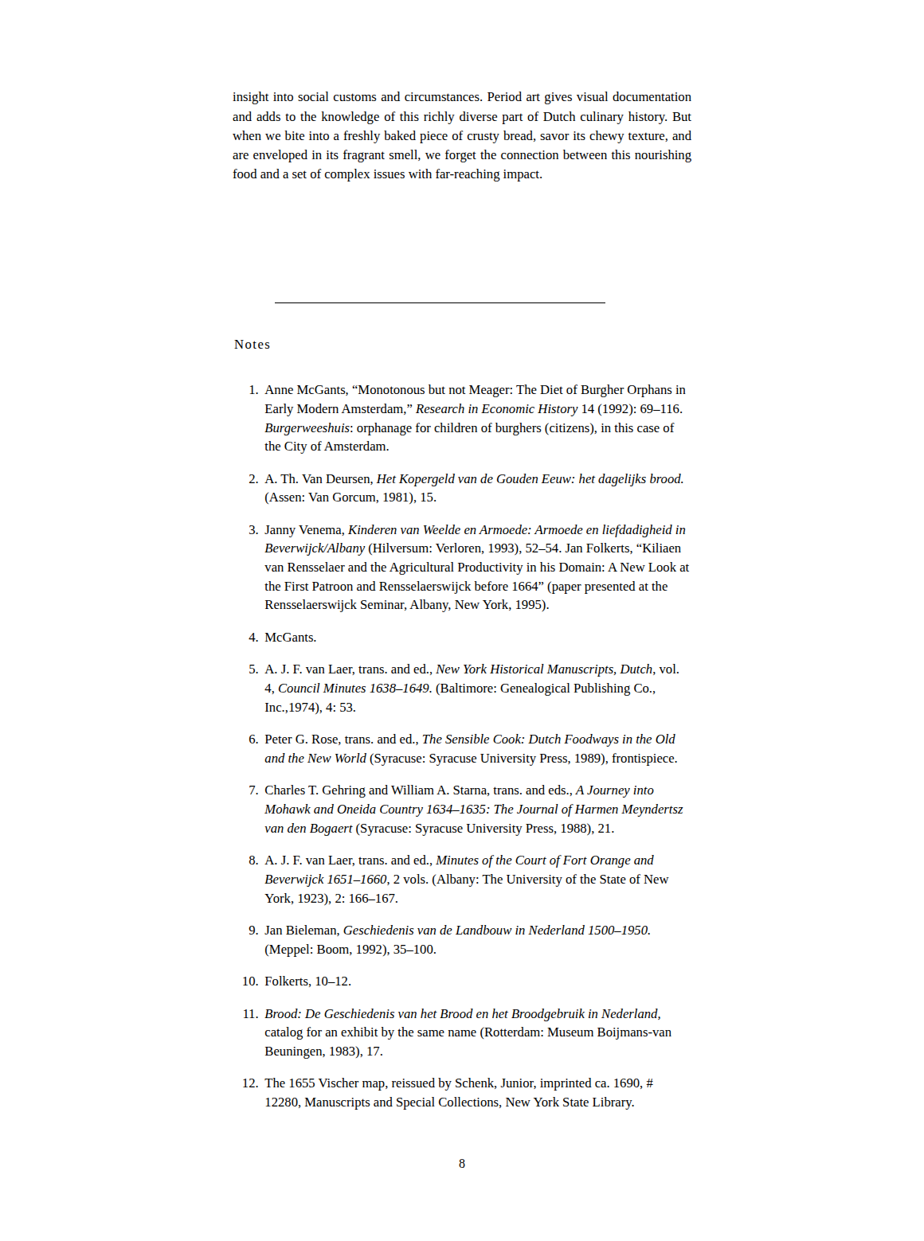insight into social customs and circumstances. Period art gives visual documentation and adds to the knowledge of this richly diverse part of Dutch culinary history. But when we bite into a freshly baked piece of crusty bread, savor its chewy texture, and are enveloped in its fragrant smell, we forget the connection between this nourishing food and a set of complex issues with far-reaching impact.
Notes
Anne McGants, “Monotonous but not Meager: The Diet of Burgher Orphans in Early Modern Amsterdam,” Research in Economic History 14 (1992): 69–116. Burgerweeshuis: orphanage for children of burghers (citizens), in this case of the City of Amsterdam.
A. Th. Van Deursen, Het Kopergeld van de Gouden Eeuw: het dagelijks brood. (Assen: Van Gorcum, 1981), 15.
Janny Venema, Kinderen van Weelde en Armoede: Armoede en liefdadigheid in Beverwijck/Albany (Hilversum: Verloren, 1993), 52–54. Jan Folkerts, “Kiliaen van Rensselaer and the Agricultural Productivity in his Domain: A New Look at the First Patroon and Rensselaerswijck before 1664” (paper presented at the Rensselaerswijck Seminar, Albany, New York, 1995).
McGants.
A. J. F. van Laer, trans. and ed., New York Historical Manuscripts, Dutch, vol. 4, Council Minutes 1638–1649. (Baltimore: Genealogical Publishing Co., Inc.,1974), 4: 53.
Peter G. Rose, trans. and ed., The Sensible Cook: Dutch Foodways in the Old and the New World (Syracuse: Syracuse University Press, 1989), frontispiece.
Charles T. Gehring and William A. Starna, trans. and eds., A Journey into Mohawk and Oneida Country 1634–1635: The Journal of Harmen Meyndertsz van den Bogaert (Syracuse: Syracuse University Press, 1988), 21.
A. J. F. van Laer, trans. and ed., Minutes of the Court of Fort Orange and Beverwijck 1651–1660, 2 vols. (Albany: The University of the State of New York, 1923), 2: 166–167.
Jan Bieleman, Geschiedenis van de Landbouw in Nederland 1500–1950. (Meppel: Boom, 1992), 35–100.
Folkerts, 10–12.
Brood: De Geschiedenis van het Brood en het Broodgebruik in Nederland, catalog for an exhibit by the same name (Rotterdam: Museum Boijmans-van Beuningen, 1983), 17.
The 1655 Vischer map, reissued by Schenk, Junior, imprinted ca. 1690, # 12280, Manuscripts and Special Collections, New York State Library.
8